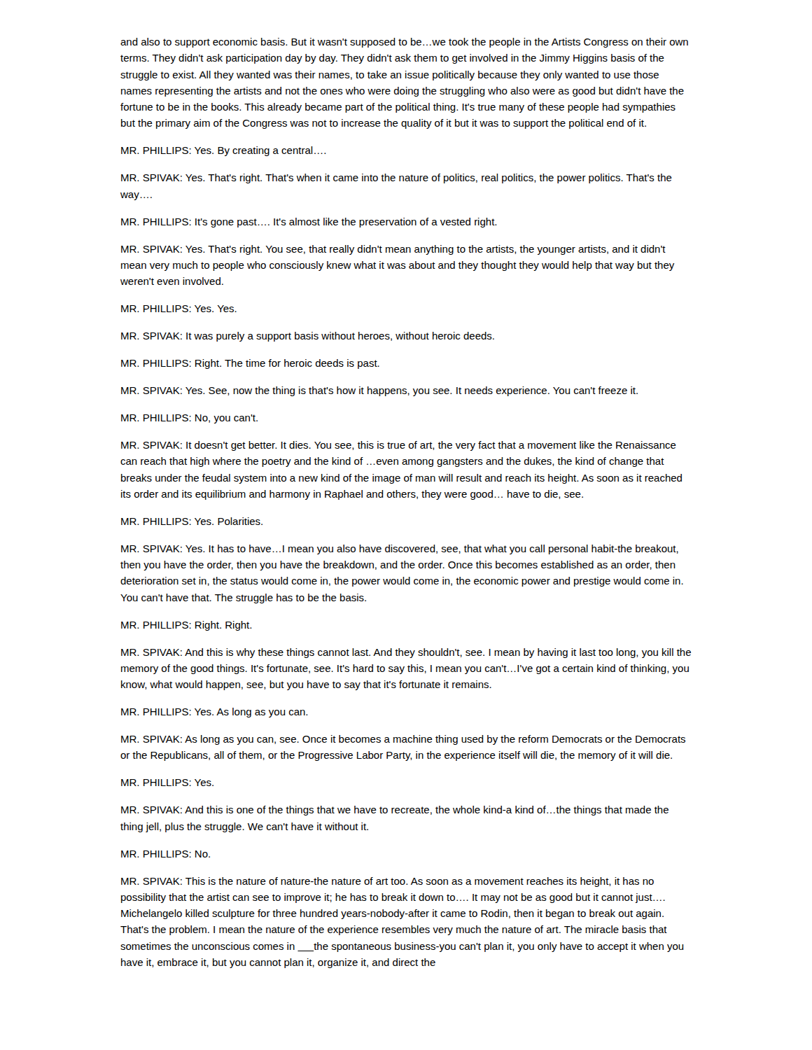and also to support economic basis. But it wasn't supposed to be…we took the people in the Artists Congress on their own terms. They didn't ask participation day by day. They didn't ask them to get involved in the Jimmy Higgins basis of the struggle to exist. All they wanted was their names, to take an issue politically because they only wanted to use those names representing the artists and not the ones who were doing the struggling who also were as good but didn't have the fortune to be in the books. This already became part of the political thing. It's true many of these people had sympathies but the primary aim of the Congress was not to increase the quality of it but it was to support the political end of it.
MR. PHILLIPS: Yes. By creating a central….
MR. SPIVAK: Yes. That's right. That's when it came into the nature of politics, real politics, the power politics. That's the way….
MR. PHILLIPS: It's gone past…. It's almost like the preservation of a vested right.
MR. SPIVAK: Yes. That's right. You see, that really didn't mean anything to the artists, the younger artists, and it didn't mean very much to people who consciously knew what it was about and they thought they would help that way but they weren't even involved.
MR. PHILLIPS: Yes. Yes.
MR. SPIVAK: It was purely a support basis without heroes, without heroic deeds.
MR. PHILLIPS: Right. The time for heroic deeds is past.
MR. SPIVAK: Yes. See, now the thing is that's how it happens, you see. It needs experience. You can't freeze it.
MR. PHILLIPS: No, you can't.
MR. SPIVAK: It doesn't get better. It dies. You see, this is true of art, the very fact that a movement like the Renaissance can reach that high where the poetry and the kind of …even among gangsters and the dukes, the kind of change that breaks under the feudal system into a new kind of the image of man will result and reach its height. As soon as it reached its order and its equilibrium and harmony in Raphael and others, they were good… have to die, see.
MR. PHILLIPS: Yes. Polarities.
MR. SPIVAK: Yes. It has to have…I mean you also have discovered, see, that what you call personal habit-the breakout, then you have the order, then you have the breakdown, and the order. Once this becomes established as an order, then deterioration set in, the status would come in, the power would come in, the economic power and prestige would come in. You can't have that. The struggle has to be the basis.
MR. PHILLIPS: Right. Right.
MR. SPIVAK: And this is why these things cannot last. And they shouldn't, see. I mean by having it last too long, you kill the memory of the good things. It's fortunate, see. It's hard to say this, I mean you can't…I've got a certain kind of thinking, you know, what would happen, see, but you have to say that it's fortunate it remains.
MR. PHILLIPS: Yes. As long as you can.
MR. SPIVAK: As long as you can, see. Once it becomes a machine thing used by the reform Democrats or the Democrats or the Republicans, all of them, or the Progressive Labor Party, in the experience itself will die, the memory of it will die.
MR. PHILLIPS: Yes.
MR. SPIVAK: And this is one of the things that we have to recreate, the whole kind-a kind of…the things that made the thing jell, plus the struggle. We can't have it without it.
MR. PHILLIPS: No.
MR. SPIVAK: This is the nature of nature-the nature of art too. As soon as a movement reaches its height, it has no possibility that the artist can see to improve it; he has to break it down to…. It may not be as good but it cannot just…. Michelangelo killed sculpture for three hundred years-nobody-after it came to Rodin, then it began to break out again. That's the problem. I mean the nature of the experience resembles very much the nature of art. The miracle basis that sometimes the unconscious comes in the spontaneous business-you can't plan it, you only have to accept it when you have it, embrace it, but you cannot plan it, organize it, and direct the